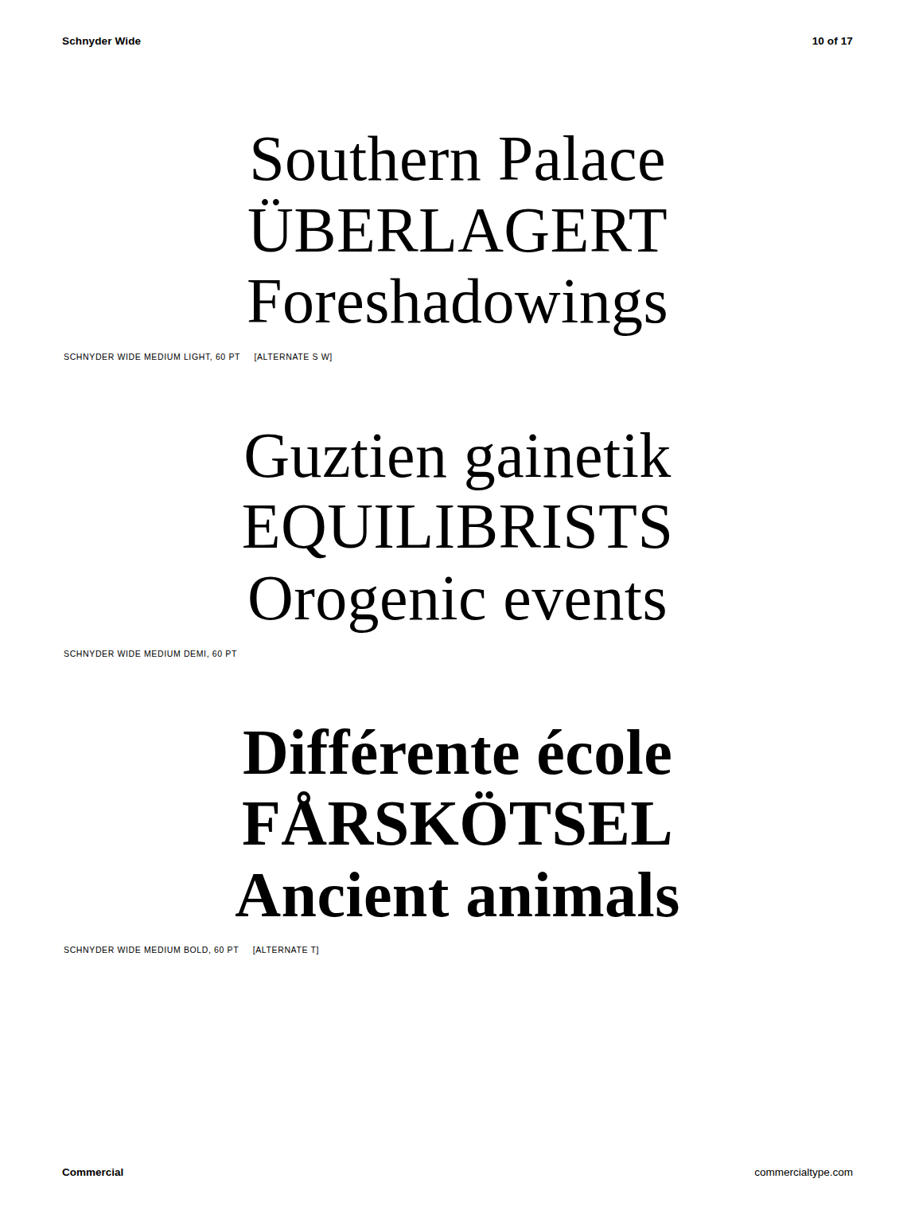Schnyder Wide
10 of 17
Southern Palace
ÜBERLAGERT
Foreshadowings
Schnyder Wide Medium Light, 60 pt [Alternate s w]
Guztien gainetik
EQUILIBRISTS
Orogenic events
Schnyder Wide Medium Demi, 60 pt
Différente école
FÅRSKÖTSEL
Ancient animals
Schnyder Wide Medium Bold, 60 pt [Alternate t]
Commercial
commercialtype.com